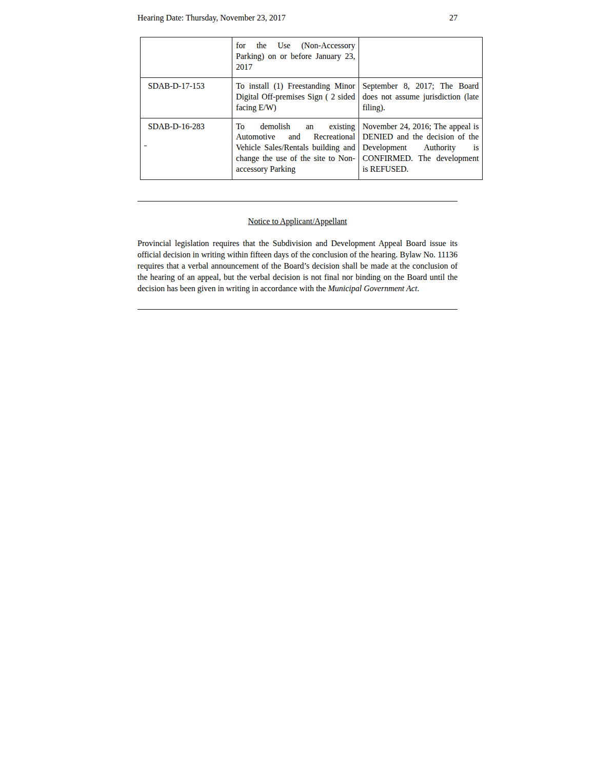Hearing Date: Thursday, November 23, 2017
27
| | for the Use (Non-Accessory Parking) on or before January 23, 2017 | |
| SDAB-D-17-153 | To install (1) Freestanding Minor Digital Off-premises Sign ( 2 sided facing E/W) | September 8, 2017; The Board does not assume jurisdiction (late filing). |
| SDAB-D-16-283 | To demolish an existing Automotive and Recreational Vehicle Sales/Rentals building and change the use of the site to Non-accessory Parking | November 24, 2016; The appeal is DENIED and the decision of the Development Authority is CONFIRMED. The development is REFUSED. |
Notice to Applicant/Appellant
Provincial legislation requires that the Subdivision and Development Appeal Board issue its official decision in writing within fifteen days of the conclusion of the hearing. Bylaw No. 11136 requires that a verbal announcement of the Board’s decision shall be made at the conclusion of the hearing of an appeal, but the verbal decision is not final nor binding on the Board until the decision has been given in writing in accordance with the Municipal Government Act.